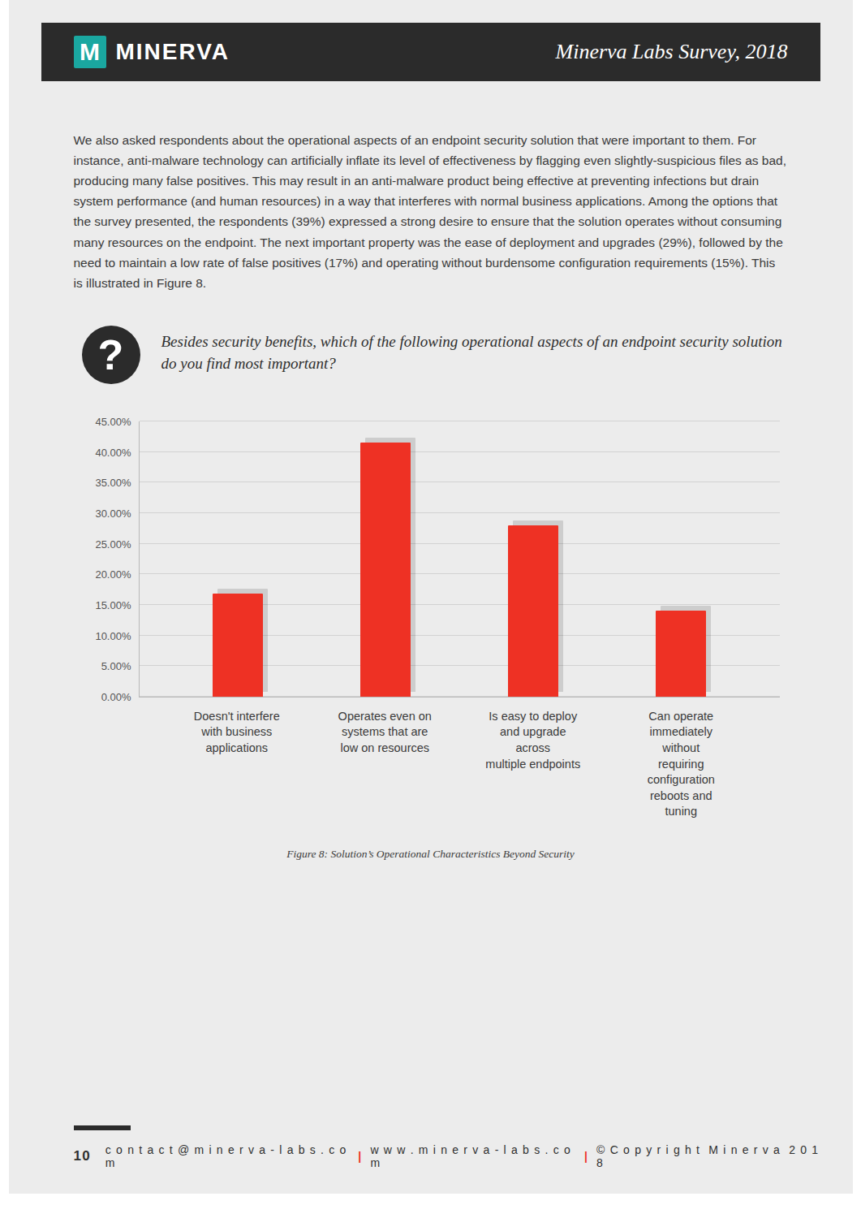MINERVA
Minerva Labs Survey, 2018
We also asked respondents about the operational aspects of an endpoint security solution that were important to them. For instance, anti-malware technology can artificially inflate its level of effectiveness by flagging even slightly-suspicious files as bad, producing many false positives. This may result in an anti-malware product being effective at preventing infections but drain system performance (and human resources) in a way that interferes with normal business applications. Among the options that the survey presented, the respondents (39%) expressed a strong desire to ensure that the solution operates without consuming many resources on the endpoint. The next important property was the ease of deployment and upgrades (29%), followed by the need to maintain a low rate of false positives (17%) and operating without burdensome configuration requirements (15%). This is illustrated in Figure 8.
?
Besides security benefits, which of the following operational aspects of an endpoint security solution do you find most important?
45.00%
40.00%
35.00%
30.00%
25.00%
20.00%
15.00%
10.00%
5.00%
0.00%
Doesn't interfere
with business
applications
Operates even on
systems that are
low on resources
Is easy to deploy
and upgrade across
multiple endpoints
Can operate
immediately without
requiring configuration
reboots and tuning
Figure 8: Solution’s Operational Characteristics Beyond Security
10 c o n t a c t @ m i n e r v a - l a b s . c o m | w w w . m i n e r v a - l a b s . c o m | © C o p y r i g h t M i n e r v a 2 0 1 8